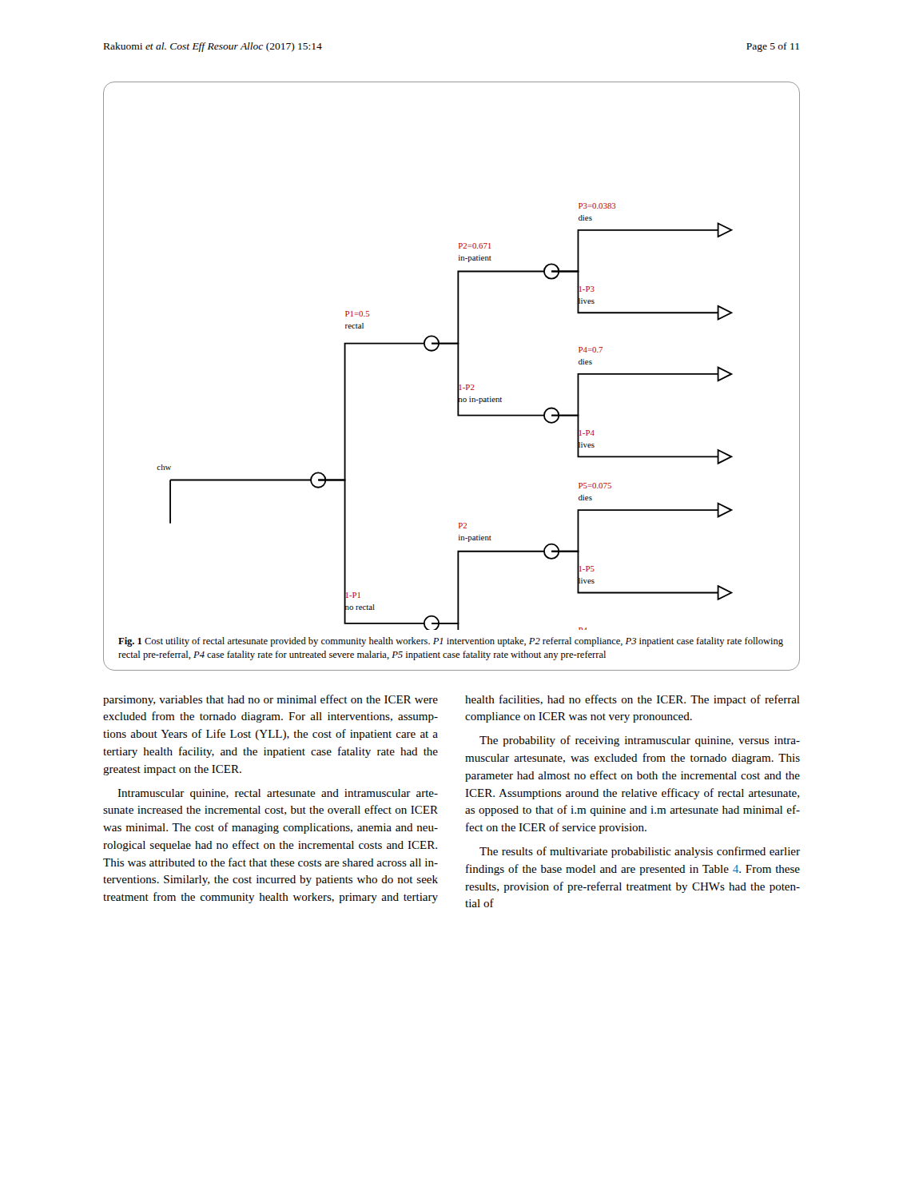Rakuomi et al. Cost Eff Resour Alloc (2017) 15:14
Page 5 of 11
chw P1=0.5 rectal 1-P1 no rectal P2=0.671 in-patient 1-P2 no in-patient P3=0.0383 dies 1-P3 lives P4=0.7 dies 1-P4 lives P2 in-patient 1-P2 no in-patient P5=0.075 dies 1-P5 lives P4 dies 1-P4 lives
Fig. 1 Cost utility of rectal artesunate provided by community health workers. P1 intervention uptake, P2 referral compliance, P3 inpatient case fatality rate following rectal pre-referral, P4 case fatality rate for untreated severe malaria, P5 inpatient case fatality rate without any pre-referral
parsimony, variables that had no or minimal effect on the ICER were excluded from the tornado diagram. For all interventions, assumptions about Years of Life Lost (YLL), the cost of inpatient care at a tertiary health facility, and the inpatient case fatality rate had the greatest impact on the ICER.
Intramuscular quinine, rectal artesunate and intramuscular artesunate increased the incremental cost, but the overall effect on ICER was minimal. The cost of managing complications, anemia and neurological sequelae had no effect on the incremental costs and ICER. This was attributed to the fact that these costs are shared across all interventions. Similarly, the cost incurred by patients who do not seek treatment from the community health workers, primary and tertiary health facilities, had no effects on the ICER. The impact of referral compliance on ICER was not very pronounced.
The probability of receiving intramuscular quinine, versus intramuscular artesunate, was excluded from the tornado diagram. This parameter had almost no effect on both the incremental cost and the ICER. Assumptions around the relative efficacy of rectal artesunate, as opposed to that of i.m quinine and i.m artesunate had minimal effect on the ICER of service provision.
The results of multivariate probabilistic analysis confirmed earlier findings of the base model and are presented in Table 4. From these results, provision of pre-referral treatment by CHWs had the potential of